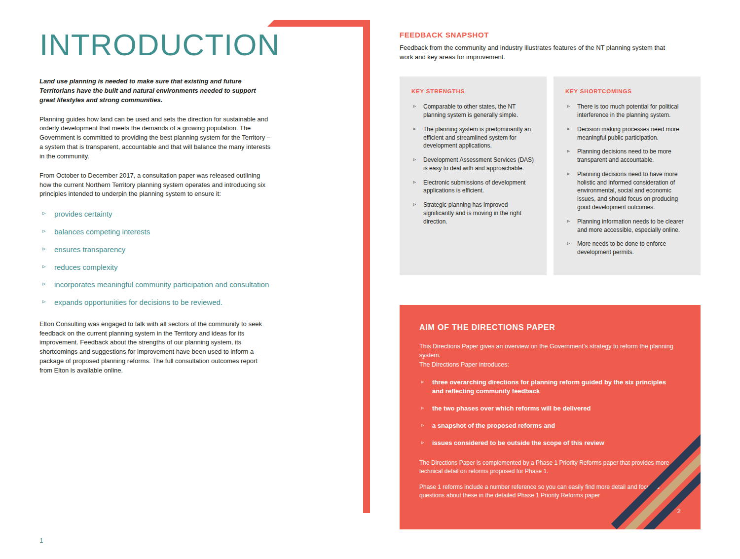INTRODUCTION
Land use planning is needed to make sure that existing and future Territorians have the built and natural environments needed to support great lifestyles and strong communities.
Planning guides how land can be used and sets the direction for sustainable and orderly development that meets the demands of a growing population. The Government is committed to providing the best planning system for the Territory – a system that is transparent, accountable and that will balance the many interests in the community.
From October to December 2017, a consultation paper was released outlining how the current Northern Territory planning system operates and introducing six principles intended to underpin the planning system to ensure it:
provides certainty
balances competing interests
ensures transparency
reduces complexity
incorporates meaningful community participation and consultation
expands opportunities for decisions to be reviewed.
Elton Consulting was engaged to talk with all sectors of the community to seek feedback on the current planning system in the Territory and ideas for its improvement. Feedback about the strengths of our planning system, its shortcomings and suggestions for improvement have been used to inform a package of proposed planning reforms. The full consultation outcomes report from Elton is available online.
1
Feedback snapshot
Feedback from the community and industry illustrates features of the NT planning system that work and key areas for improvement.
Key strengths
Comparable to other states, the NT planning system is generally simple.
The planning system is predominantly an efficient and streamlined system for development applications.
Development Assessment Services (DAS) is easy to deal with and approachable.
Electronic submissions of development applications is efficient.
Strategic planning has improved significantly and is moving in the right direction.
Key shortcomings
There is too much potential for political interference in the planning system.
Decision making processes need more meaningful public participation.
Planning decisions need to be more transparent and accountable.
Planning decisions need to have more holistic and informed consideration of environmental, social and economic issues, and should focus on producing good development outcomes.
Planning information needs to be clearer and more accessible, especially online.
More needs to be done to enforce development permits.
Aim of the Directions Paper
This Directions Paper gives an overview on the Government’s strategy to reform the planning system.
The Directions Paper introduces:
three overarching directions for planning reform guided by the six principles and reflecting community feedback
the two phases over which reforms will be delivered
a snapshot of the proposed reforms and
issues considered to be outside the scope of this review
The Directions Paper is complemented by a Phase 1 Priority Reforms paper that provides more technical detail on reforms proposed for Phase 1.
Phase 1 reforms include a number reference so you can easily find more detail and focused questions about these in the detailed Phase 1 Priority Reforms paper
2